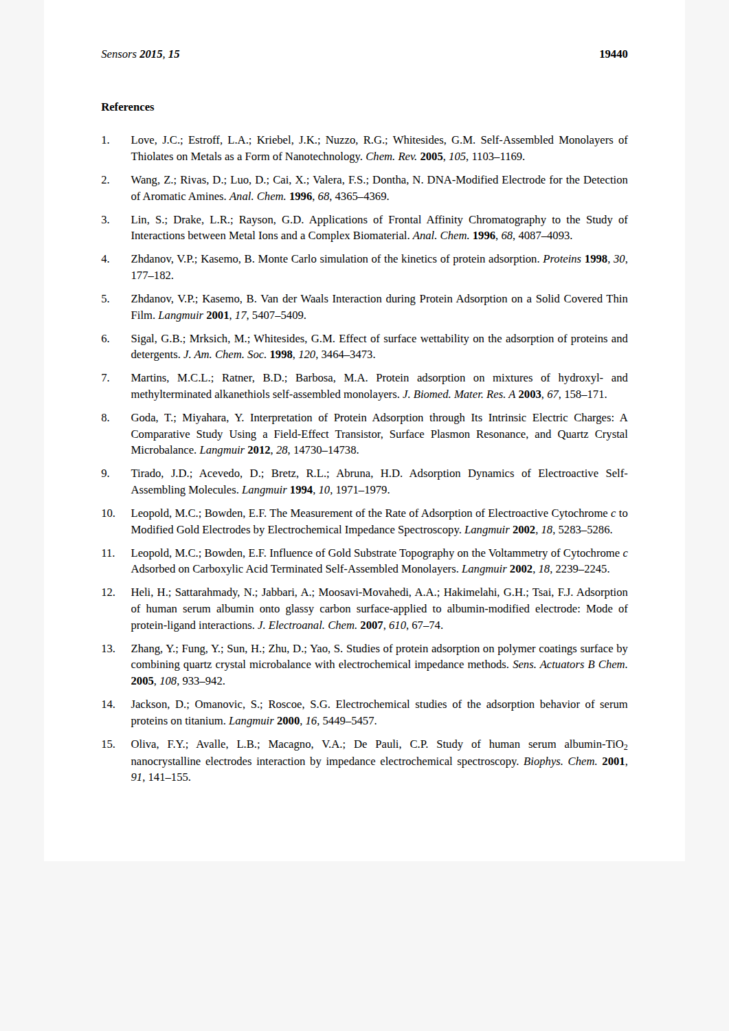Sensors 2015, 15 19440
References
1. Love, J.C.; Estroff, L.A.; Kriebel, J.K.; Nuzzo, R.G.; Whitesides, G.M. Self-Assembled Monolayers of Thiolates on Metals as a Form of Nanotechnology. Chem. Rev. 2005, 105, 1103–1169.
2. Wang, Z.; Rivas, D.; Luo, D.; Cai, X.; Valera, F.S.; Dontha, N. DNA-Modified Electrode for the Detection of Aromatic Amines. Anal. Chem. 1996, 68, 4365–4369.
3. Lin, S.; Drake, L.R.; Rayson, G.D. Applications of Frontal Affinity Chromatography to the Study of Interactions between Metal Ions and a Complex Biomaterial. Anal. Chem. 1996, 68, 4087–4093.
4. Zhdanov, V.P.; Kasemo, B. Monte Carlo simulation of the kinetics of protein adsorption. Proteins 1998, 30, 177–182.
5. Zhdanov, V.P.; Kasemo, B. Van der Waals Interaction during Protein Adsorption on a Solid Covered Thin Film. Langmuir 2001, 17, 5407–5409.
6. Sigal, G.B.; Mrksich, M.; Whitesides, G.M. Effect of surface wettability on the adsorption of proteins and detergents. J. Am. Chem. Soc. 1998, 120, 3464–3473.
7. Martins, M.C.L.; Ratner, B.D.; Barbosa, M.A. Protein adsorption on mixtures of hydroxyl- and methylterminated alkanethiols self-assembled monolayers. J. Biomed. Mater. Res. A 2003, 67, 158–171.
8. Goda, T.; Miyahara, Y. Interpretation of Protein Adsorption through Its Intrinsic Electric Charges: A Comparative Study Using a Field-Effect Transistor, Surface Plasmon Resonance, and Quartz Crystal Microbalance. Langmuir 2012, 28, 14730–14738.
9. Tirado, J.D.; Acevedo, D.; Bretz, R.L.; Abruna, H.D. Adsorption Dynamics of Electroactive Self-Assembling Molecules. Langmuir 1994, 10, 1971–1979.
10. Leopold, M.C.; Bowden, E.F. The Measurement of the Rate of Adsorption of Electroactive Cytochrome c to Modified Gold Electrodes by Electrochemical Impedance Spectroscopy. Langmuir 2002, 18, 5283–5286.
11. Leopold, M.C.; Bowden, E.F. Influence of Gold Substrate Topography on the Voltammetry of Cytochrome c Adsorbed on Carboxylic Acid Terminated Self-Assembled Monolayers. Langmuir 2002, 18, 2239–2245.
12. Heli, H.; Sattarahmady, N.; Jabbari, A.; Moosavi-Movahedi, A.A.; Hakimelahi, G.H.; Tsai, F.J. Adsorption of human serum albumin onto glassy carbon surface-applied to albumin-modified electrode: Mode of protein-ligand interactions. J. Electroanal. Chem. 2007, 610, 67–74.
13. Zhang, Y.; Fung, Y.; Sun, H.; Zhu, D.; Yao, S. Studies of protein adsorption on polymer coatings surface by combining quartz crystal microbalance with electrochemical impedance methods. Sens. Actuators B Chem. 2005, 108, 933–942.
14. Jackson, D.; Omanovic, S.; Roscoe, S.G. Electrochemical studies of the adsorption behavior of serum proteins on titanium. Langmuir 2000, 16, 5449–5457.
15. Oliva, F.Y.; Avalle, L.B.; Macagno, V.A.; De Pauli, C.P. Study of human serum albumin-TiO2 nanocrystalline electrodes interaction by impedance electrochemical spectroscopy. Biophys. Chem. 2001, 91, 141–155.